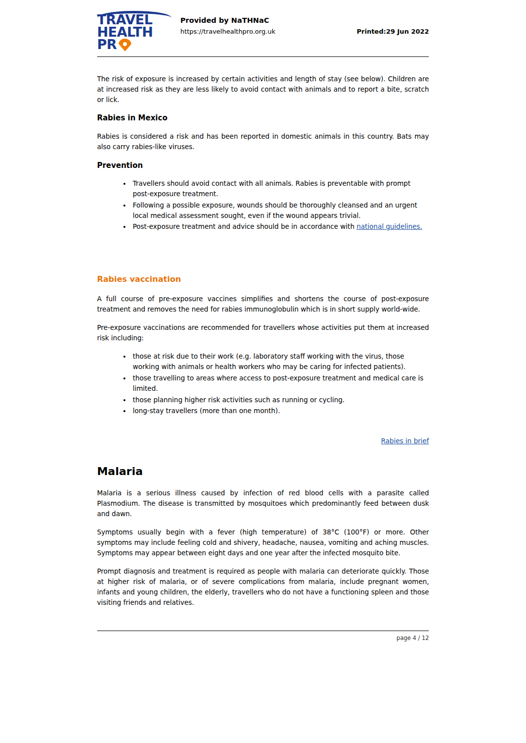TRAVEL
HEALTH
PR
Provided by NaTHNaC
https://travelhealthpro.org.uk Printed:29 Jun 2022
The risk of exposure is increased by certain activities and length of stay (see below). Children are at increased risk as they are less likely to avoid contact with animals and to report a bite, scratch or lick.
Rabies in Mexico
Rabies is considered a risk and has been reported in domestic animals in this country. Bats may also carry rabies-like viruses.
Prevention
Travellers should avoid contact with all animals. Rabies is preventable with prompt post-exposure treatment.
Following a possible exposure, wounds should be thoroughly cleansed and an urgent local medical assessment sought, even if the wound appears trivial.
Post-exposure treatment and advice should be in accordance with national guidelines.
Rabies vaccination
A full course of pre-exposure vaccines simplifies and shortens the course of post-exposure treatment and removes the need for rabies immunoglobulin which is in short supply world-wide.
Pre-exposure vaccinations are recommended for travellers whose activities put them at increased risk including:
those at risk due to their work (e.g. laboratory staff working with the virus, those working with animals or health workers who may be caring for infected patients).
those travelling to areas where access to post-exposure treatment and medical care is limited.
those planning higher risk activities such as running or cycling.
long-stay travellers (more than one month).
Rabies in brief
Malaria
Malaria is a serious illness caused by infection of red blood cells with a parasite called Plasmodium. The disease is transmitted by mosquitoes which predominantly feed between dusk and dawn.
Symptoms usually begin with a fever (high temperature) of 38°C (100°F) or more. Other symptoms may include feeling cold and shivery, headache, nausea, vomiting and aching muscles. Symptoms may appear between eight days and one year after the infected mosquito bite.
Prompt diagnosis and treatment is required as people with malaria can deteriorate quickly. Those at higher risk of malaria, or of severe complications from malaria, include pregnant women, infants and young children, the elderly, travellers who do not have a functioning spleen and those visiting friends and relatives.
page 4 / 12